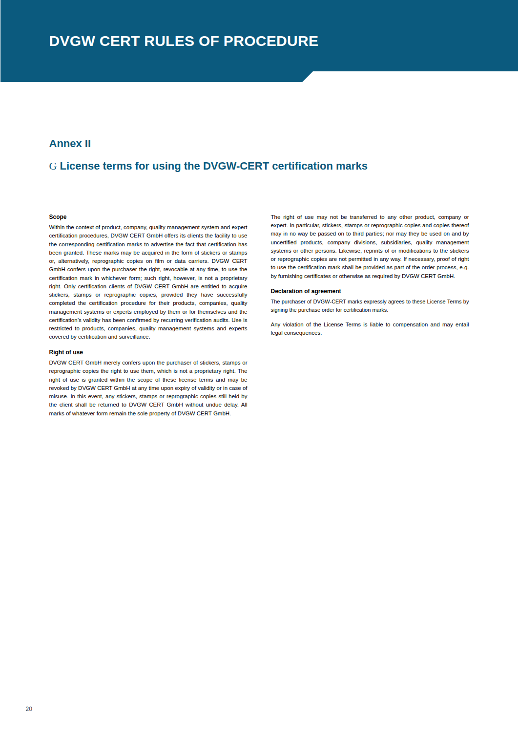DVGW CERT RULES OF PROCEDURE
Annex II
G License terms for using the DVGW-CERT certification marks
Scope
Within the context of product, company, quality management system and expert certification procedures, DVGW CERT GmbH offers its clients the facility to use the corresponding certification marks to advertise the fact that certification has been granted. These marks may be acquired in the form of stickers or stamps or, alternatively, reprographic copies on film or data carriers. DVGW CERT GmbH confers upon the purchaser the right, revocable at any time, to use the certification mark in whichever form; such right, however, is not a proprietary right. Only certification clients of DVGW CERT GmbH are entitled to acquire stickers, stamps or reprographic copies, provided they have successfully completed the certification procedure for their products, companies, quality management systems or experts employed by them or for themselves and the certification’s validity has been confirmed by recurring verification audits. Use is restricted to products, companies, quality management systems and experts covered by certification and surveillance.
Right of use
DVGW CERT GmbH merely confers upon the purchaser of stickers, stamps or reprographic copies the right to use them, which is not a proprietary right. The right of use is granted within the scope of these license terms and may be revoked by DVGW CERT GmbH at any time upon expiry of validity or in case of misuse. In this event, any stickers, stamps or reprographic copies still held by the client shall be returned to DVGW CERT GmbH without undue delay. All marks of whatever form remain the sole property of DVGW CERT GmbH.
The right of use may not be transferred to any other product, company or expert. In particular, stickers, stamps or reprographic copies and copies thereof may in no way be passed on to third parties; nor may they be used on and by uncertified products, company divisions, subsidiaries, quality management systems or other persons. Likewise, reprints of or modifications to the stickers or reprographic copies are not permitted in any way. If necessary, proof of right to use the certification mark shall be provided as part of the order process, e.g. by furnishing certificates or otherwise as required by DVGW CERT GmbH.
Declaration of agreement
The purchaser of DVGW-CERT marks expressly agrees to these License Terms by signing the purchase order for certification marks.
Any violation of the License Terms is liable to compensation and may entail legal consequences.
20